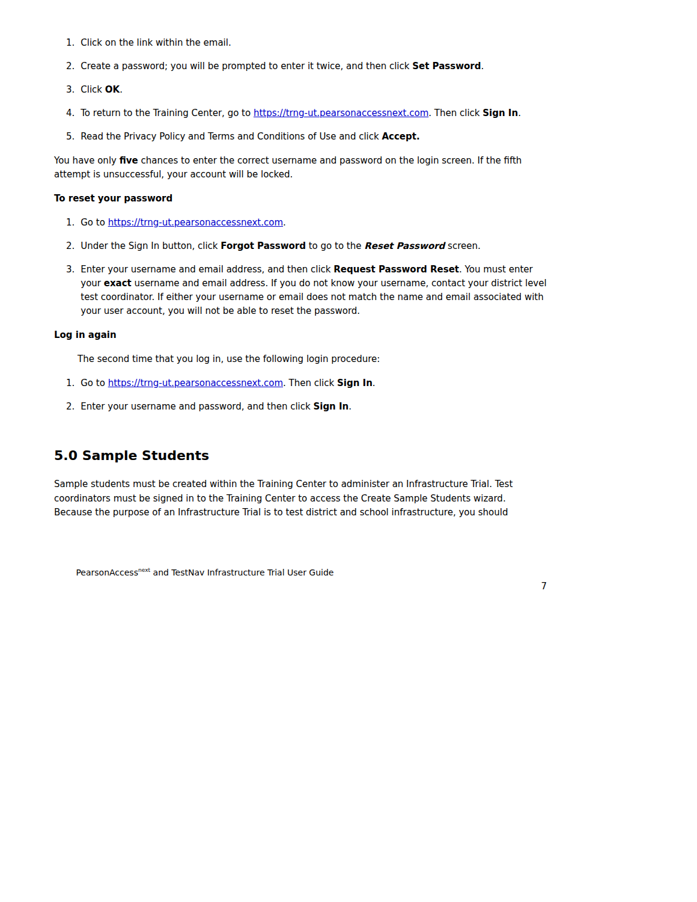Click on the link within the email.
Create a password; you will be prompted to enter it twice, and then click Set Password.
Click OK.
To return to the Training Center, go to https://trng-ut.pearsonaccessnext.com. Then click Sign In.
Read the Privacy Policy and Terms and Conditions of Use and click Accept.
You have only five chances to enter the correct username and password on the login screen. If the fifth attempt is unsuccessful, your account will be locked.
To reset your password
Go to https://trng-ut.pearsonaccessnext.com.
Under the Sign In button, click Forgot Password to go to the Reset Password screen.
Enter your username and email address, and then click Request Password Reset. You must enter your exact username and email address. If you do not know your username, contact your district level test coordinator. If either your username or email does not match the name and email associated with your user account, you will not be able to reset the password.
Log in again
The second time that you log in, use the following login procedure:
Go to https://trng-ut.pearsonaccessnext.com. Then click Sign In.
Enter your username and password, and then click Sign In.
5.0 Sample Students
Sample students must be created within the Training Center to administer an Infrastructure Trial. Test coordinators must be signed in to the Training Center to access the Create Sample Students wizard. Because the purpose of an Infrastructure Trial is to test district and school infrastructure, you should
PearsonAccessnext and TestNav Infrastructure Trial User Guide
7